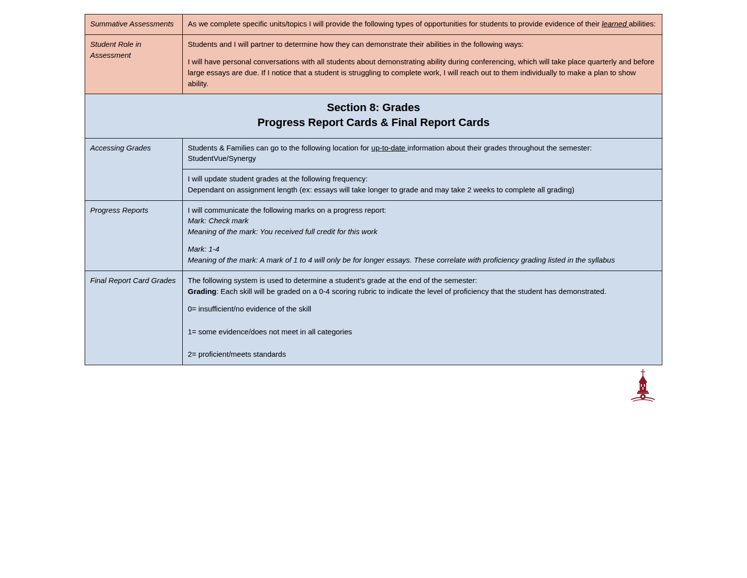| Summative Assessments | As we complete specific units/topics I will provide the following types of opportunities for students to provide evidence of their learned abilities: |
| Student Role in Assessment | Students and I will partner to determine how they can demonstrate their abilities in the following ways: I will have personal conversations with all students about demonstrating ability during conferencing, which will take place quarterly and before large essays are due. If I notice that a student is struggling to complete work, I will reach out to them individually to make a plan to show ability. |
| Section 8: Grades Progress Report Cards & Final Report Cards |
| Accessing Grades | Students & Families can go to the following location for up-to-date information about their grades throughout the semester: StudentVue/Synergy |
| I will update student grades at the following frequency: Dependant on assignment length (ex: essays will take longer to grade and may take 2 weeks to complete all grading) |
| Progress Reports | I will communicate the following marks on a progress report: Mark: Check mark Meaning of the mark: You received full credit for this work Mark: 1-4 Meaning of the mark: A mark of 1 to 4 will only be for longer essays. These correlate with proficiency grading listed in the syllabus |
| Final Report Card Grades | The following system is used to determine a student’s grade at the end of the semester: Grading : Each skill will be graded on a 0-4 scoring rubric to indicate the level of proficiency that the student has demonstrated. 0= insufficient/no evidence of the skill 1= some evidence/does not meet in all categories 2= proficient/meets standards |